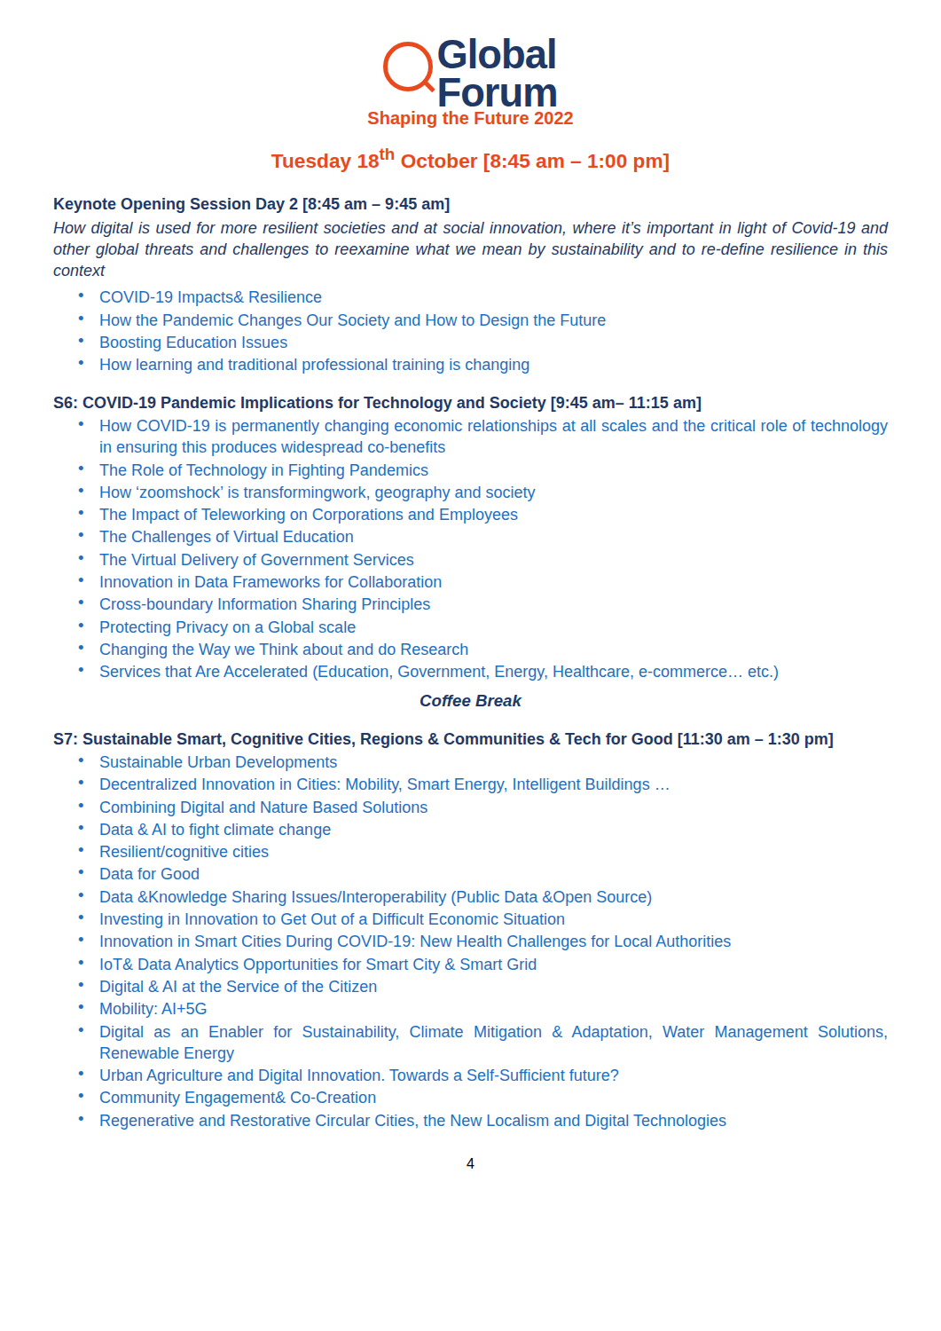Global
Forum
Shaping the Future 2022
Tuesday 18th October [8:45 am – 1:00 pm]
Keynote Opening Session Day 2 [8:45 am – 9:45 am]
How digital is used for more resilient societies and at social innovation, where it’s important in light of Covid-19 and other global threats and challenges to reexamine what we mean by sustainability and to re-define resilience in this context
COVID-19 Impacts& Resilience
How the Pandemic Changes Our Society and How to Design the Future
Boosting Education Issues
How learning and traditional professional training is changing
S6: COVID-19 Pandemic Implications for Technology and Society [9:45 am– 11:15 am]
How COVID-19 is permanently changing economic relationships at all scales and the critical role of technology in ensuring this produces widespread co-benefits
The Role of Technology in Fighting Pandemics
How ‘zoomshock’ is transformingwork, geography and society
The Impact of Teleworking on Corporations and Employees
The Challenges of Virtual Education
The Virtual Delivery of Government Services
Innovation in Data Frameworks for Collaboration
Cross-boundary Information Sharing Principles
Protecting Privacy on a Global scale
Changing the Way we Think about and do Research
Services that Are Accelerated (Education, Government, Energy, Healthcare, e-commerce… etc.)
Coffee Break
S7: Sustainable Smart, Cognitive Cities, Regions & Communities & Tech for Good [11:30 am – 1:30 pm]
Sustainable Urban Developments
Decentralized Innovation in Cities: Mobility, Smart Energy, Intelligent Buildings …
Combining Digital and Nature Based Solutions
Data & AI to fight climate change
Resilient/cognitive cities
Data for Good
Data &Knowledge Sharing Issues/Interoperability (Public Data &Open Source)
Investing in Innovation to Get Out of a Difficult Economic Situation
Innovation in Smart Cities During COVID-19: New Health Challenges for Local Authorities
IoT& Data Analytics Opportunities for Smart City & Smart Grid
Digital & AI at the Service of the Citizen
Mobility: AI+5G
Digital as an Enabler for Sustainability, Climate Mitigation & Adaptation, Water Management Solutions, Renewable Energy
Urban Agriculture and Digital Innovation. Towards a Self-Sufficient future?
Community Engagement& Co-Creation
Regenerative and Restorative Circular Cities, the New Localism and Digital Technologies
4